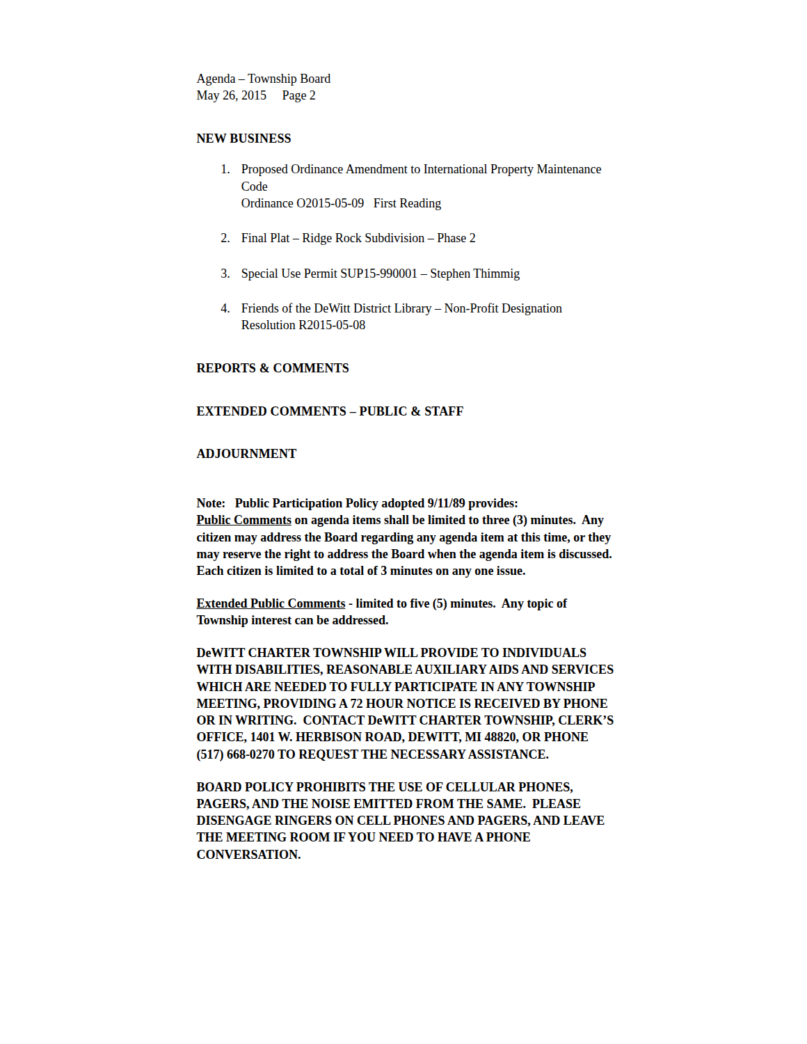Agenda – Township Board
May 26, 2015 Page 2
NEW BUSINESS
Proposed Ordinance Amendment to International Property Maintenance Code Ordinance O2015-05-09 First Reading
Final Plat – Ridge Rock Subdivision – Phase 2
Special Use Permit SUP15-990001 – Stephen Thimmig
Friends of the DeWitt District Library – Non-Profit Designation Resolution R2015-05-08
REPORTS & COMMENTS
EXTENDED COMMENTS – PUBLIC & STAFF
ADJOURNMENT
Note: Public Participation Policy adopted 9/11/89 provides:
Public Comments on agenda items shall be limited to three (3) minutes. Any citizen may address the Board regarding any agenda item at this time, or they may reserve the right to address the Board when the agenda item is discussed. Each citizen is limited to a total of 3 minutes on any one issue.
Extended Public Comments - limited to five (5) minutes. Any topic of Township interest can be addressed.
DeWITT CHARTER TOWNSHIP WILL PROVIDE TO INDIVIDUALS WITH DISABILITIES, REASONABLE AUXILIARY AIDS AND SERVICES WHICH ARE NEEDED TO FULLY PARTICIPATE IN ANY TOWNSHIP MEETING, PROVIDING A 72 HOUR NOTICE IS RECEIVED BY PHONE OR IN WRITING. CONTACT DeWITT CHARTER TOWNSHIP, CLERK’S OFFICE, 1401 W. HERBISON ROAD, DEWITT, MI 48820, OR PHONE (517) 668-0270 TO REQUEST THE NECESSARY ASSISTANCE.
BOARD POLICY PROHIBITS THE USE OF CELLULAR PHONES, PAGERS, AND THE NOISE EMITTED FROM THE SAME. PLEASE DISENGAGE RINGERS ON CELL PHONES AND PAGERS, AND LEAVE THE MEETING ROOM IF YOU NEED TO HAVE A PHONE CONVERSATION.